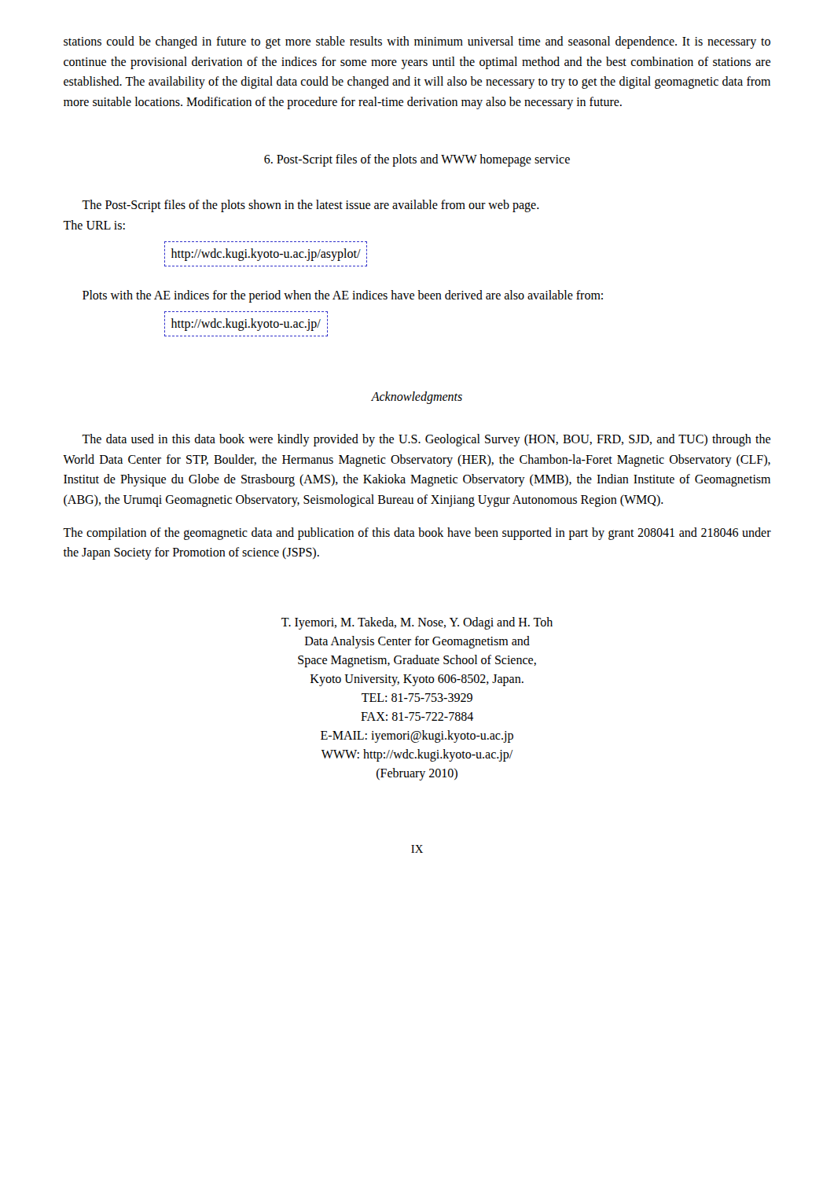stations could be changed in future to get more stable results with minimum universal time and seasonal dependence. It is necessary to continue the provisional derivation of the indices for some more years until the optimal method and the best combination of stations are established. The availability of the digital data could be changed and it will also be necessary to try to get the digital geomagnetic data from more suitable locations. Modification of the procedure for real-time derivation may also be necessary in future.
6. Post-Script files of the plots and WWW homepage service
The Post-Script files of the plots shown in the latest issue are available from our web page.
The URL is:
http://wdc.kugi.kyoto-u.ac.jp/asyplot/
Plots with the AE indices for the period when the AE indices have been derived are also available from:
http://wdc.kugi.kyoto-u.ac.jp/
Acknowledgments
The data used in this data book were kindly provided by the U.S. Geological Survey (HON, BOU, FRD, SJD, and TUC) through the World Data Center for STP, Boulder, the Hermanus Magnetic Observatory (HER), the Chambon-la-Foret Magnetic Observatory (CLF), Institut de Physique du Globe de Strasbourg (AMS), the Kakioka Magnetic Observatory (MMB), the Indian Institute of Geomagnetism (ABG), the Urumqi Geomagnetic Observatory, Seismological Bureau of Xinjiang Uygur Autonomous Region (WMQ).
The compilation of the geomagnetic data and publication of this data book have been supported in part by grant 208041 and 218046 under the Japan Society for Promotion of science (JSPS).
T. Iyemori, M. Takeda, M. Nose, Y. Odagi and H. Toh
Data Analysis Center for Geomagnetism and
Space Magnetism, Graduate School of Science,
Kyoto University, Kyoto 606-8502, Japan.
TEL: 81-75-753-3929
FAX: 81-75-722-7884
E-MAIL: iyemori@kugi.kyoto-u.ac.jp
WWW: http://wdc.kugi.kyoto-u.ac.jp/
(February 2010)
IX